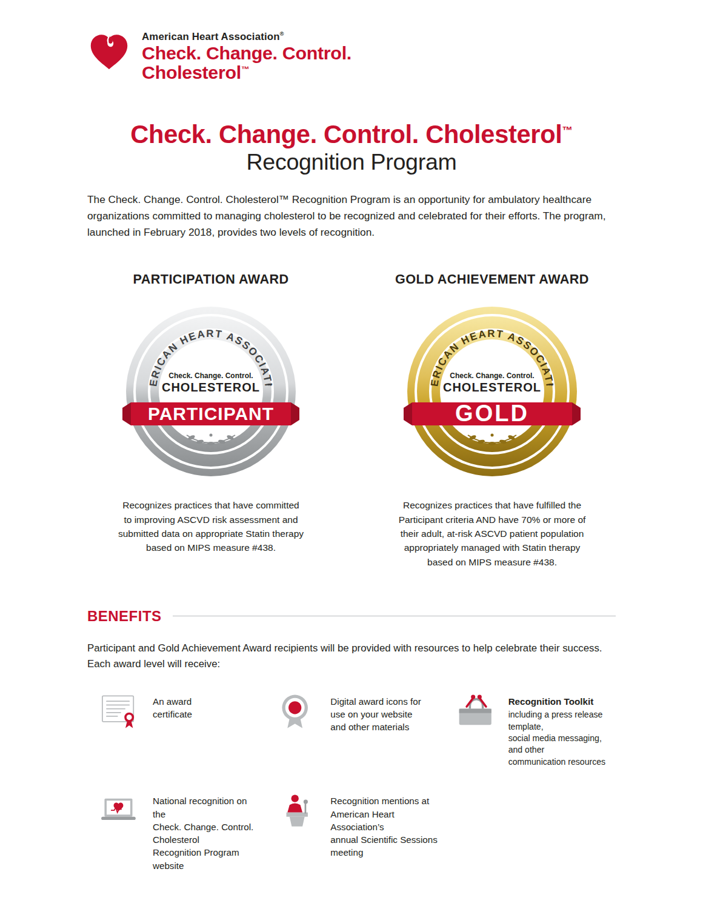American Heart Association®
Check. Change. Control.
Cholesterol™
Check. Change. Control. Cholesterol™ Recognition Program
The Check. Change. Control. Cholesterol™ Recognition Program is an opportunity for ambulatory healthcare organizations committed to managing cholesterol to be recognized and celebrated for their efforts. The program, launched in February 2018, provides two levels of recognition.
Participation Award
AMERICAN HEART ASSOCIATION Check. Change. Control. CHOLESTEROL ™ PARTICIPANT
Recognizes practices that have committed
to improving ASCVD risk assessment and
submitted data on appropriate Statin therapy
based on MIPS measure #438.
Gold Achievement Award
AMERICAN HEART ASSOCIATION Check. Change. Control. CHOLESTEROL ™ GOLD
Recognizes practices that have fulfilled the
Participant criteria AND have 70% or more of
their adult, at-risk ASCVD patient population
appropriately managed with Statin therapy
based on MIPS measure #438.
Benefits
Participant and Gold Achievement Award recipients will be provided with resources to help celebrate their success. Each award level will receive:
An award
certificate
Digital award icons for
use on your website
and other materials
Recognition Toolkit including a press release template,
social media messaging, and other
communication resources
National recognition on the
Check. Change. Control. Cholesterol
Recognition Program website
Recognition mentions at
American Heart Association’s
annual Scientific Sessions meeting